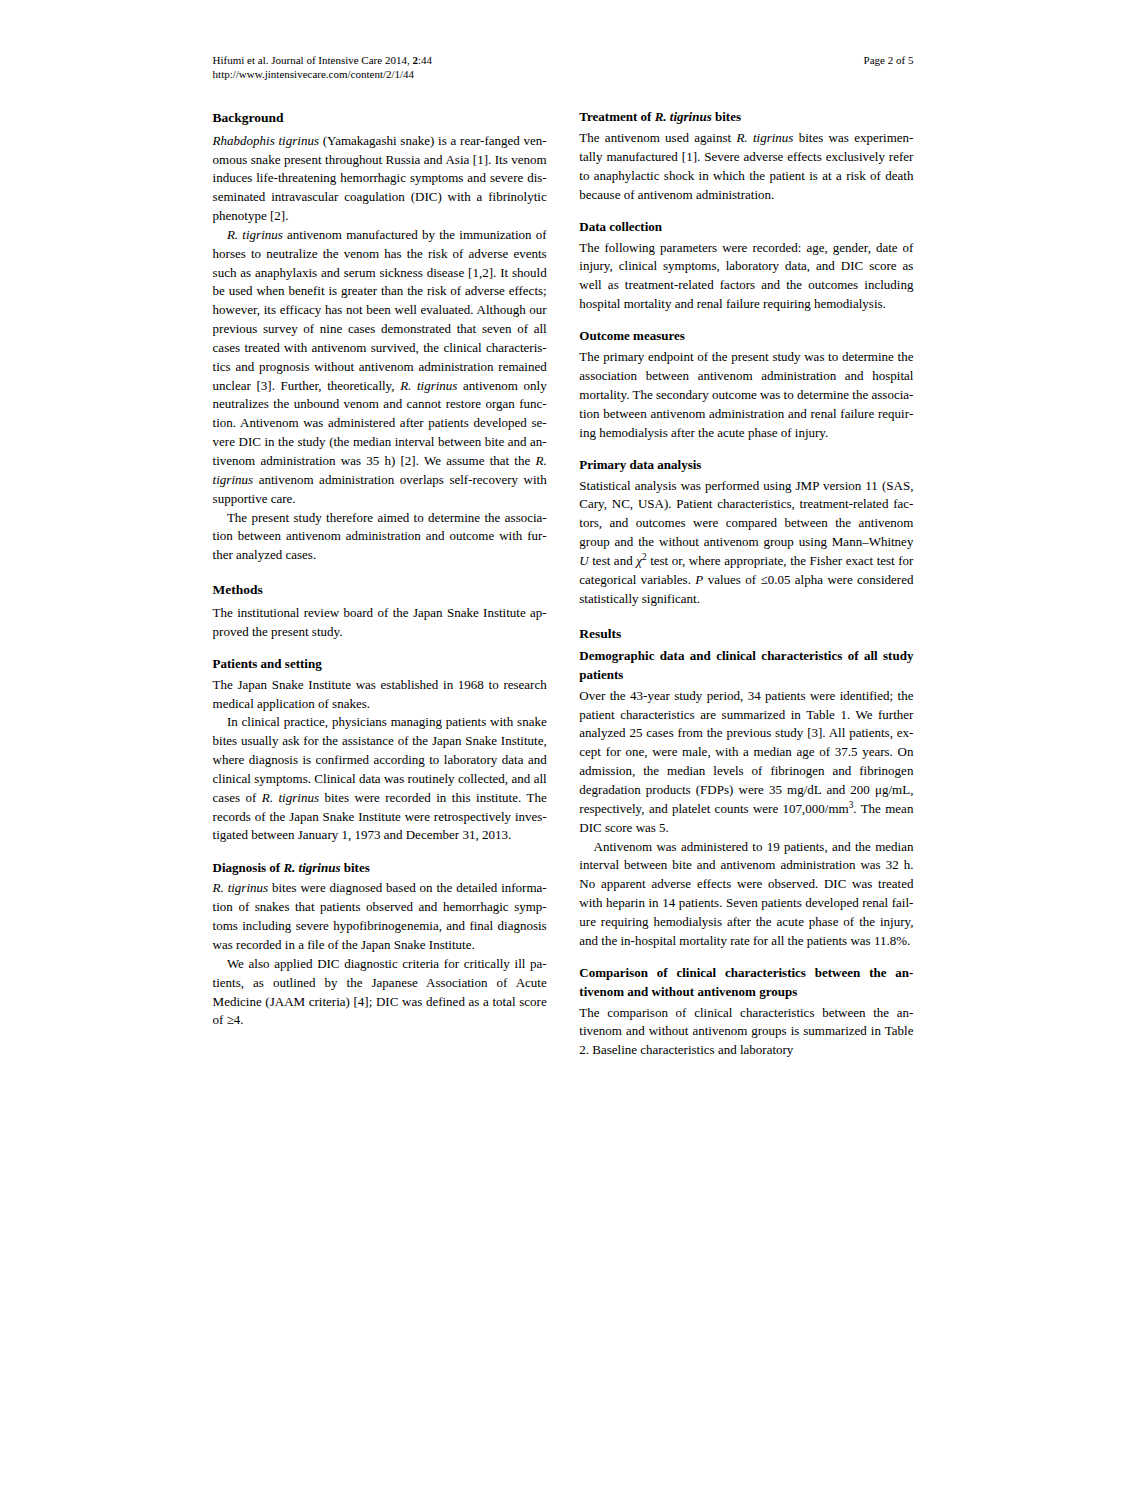Hifumi et al. Journal of Intensive Care 2014, 2:44
http://www.jintensivecare.com/content/2/1/44
Page 2 of 5
Background
Rhabdophis tigrinus (Yamakagashi snake) is a rear-fanged venomous snake present throughout Russia and Asia [1]. Its venom induces life-threatening hemorrhagic symptoms and severe disseminated intravascular coagulation (DIC) with a fibrinolytic phenotype [2].
R. tigrinus antivenom manufactured by the immunization of horses to neutralize the venom has the risk of adverse events such as anaphylaxis and serum sickness disease [1,2]. It should be used when benefit is greater than the risk of adverse effects; however, its efficacy has not been well evaluated. Although our previous survey of nine cases demonstrated that seven of all cases treated with antivenom survived, the clinical characteristics and prognosis without antivenom administration remained unclear [3]. Further, theoretically, R. tigrinus antivenom only neutralizes the unbound venom and cannot restore organ function. Antivenom was administered after patients developed severe DIC in the study (the median interval between bite and antivenom administration was 35 h) [2]. We assume that the R. tigrinus antivenom administration overlaps self-recovery with supportive care.
The present study therefore aimed to determine the association between antivenom administration and outcome with further analyzed cases.
Methods
The institutional review board of the Japan Snake Institute approved the present study.
Patients and setting
The Japan Snake Institute was established in 1968 to research medical application of snakes.
In clinical practice, physicians managing patients with snake bites usually ask for the assistance of the Japan Snake Institute, where diagnosis is confirmed according to laboratory data and clinical symptoms. Clinical data was routinely collected, and all cases of R. tigrinus bites were recorded in this institute. The records of the Japan Snake Institute were retrospectively investigated between January 1, 1973 and December 31, 2013.
Diagnosis of R. tigrinus bites
R. tigrinus bites were diagnosed based on the detailed information of snakes that patients observed and hemorrhagic symptoms including severe hypofibrinogenemia, and final diagnosis was recorded in a file of the Japan Snake Institute.
We also applied DIC diagnostic criteria for critically ill patients, as outlined by the Japanese Association of Acute Medicine (JAAM criteria) [4]; DIC was defined as a total score of ≥4.
Treatment of R. tigrinus bites
The antivenom used against R. tigrinus bites was experimentally manufactured [1]. Severe adverse effects exclusively refer to anaphylactic shock in which the patient is at a risk of death because of antivenom administration.
Data collection
The following parameters were recorded: age, gender, date of injury, clinical symptoms, laboratory data, and DIC score as well as treatment-related factors and the outcomes including hospital mortality and renal failure requiring hemodialysis.
Outcome measures
The primary endpoint of the present study was to determine the association between antivenom administration and hospital mortality. The secondary outcome was to determine the association between antivenom administration and renal failure requiring hemodialysis after the acute phase of injury.
Primary data analysis
Statistical analysis was performed using JMP version 11 (SAS, Cary, NC, USA). Patient characteristics, treatment-related factors, and outcomes were compared between the antivenom group and the without antivenom group using Mann–Whitney U test and χ2 test or, where appropriate, the Fisher exact test for categorical variables. P values of ≤0.05 alpha were considered statistically significant.
Results
Demographic data and clinical characteristics of all study patients
Over the 43-year study period, 34 patients were identified; the patient characteristics are summarized in Table 1. We further analyzed 25 cases from the previous study [3]. All patients, except for one, were male, with a median age of 37.5 years. On admission, the median levels of fibrinogen and fibrinogen degradation products (FDPs) were 35 mg/dL and 200 μg/mL, respectively, and platelet counts were 107,000/mm3. The mean DIC score was 5.
Antivenom was administered to 19 patients, and the median interval between bite and antivenom administration was 32 h. No apparent adverse effects were observed. DIC was treated with heparin in 14 patients. Seven patients developed renal failure requiring hemodialysis after the acute phase of the injury, and the in-hospital mortality rate for all the patients was 11.8%.
Comparison of clinical characteristics between the antivenom and without antivenom groups
The comparison of clinical characteristics between the antivenom and without antivenom groups is summarized in Table 2. Baseline characteristics and laboratory